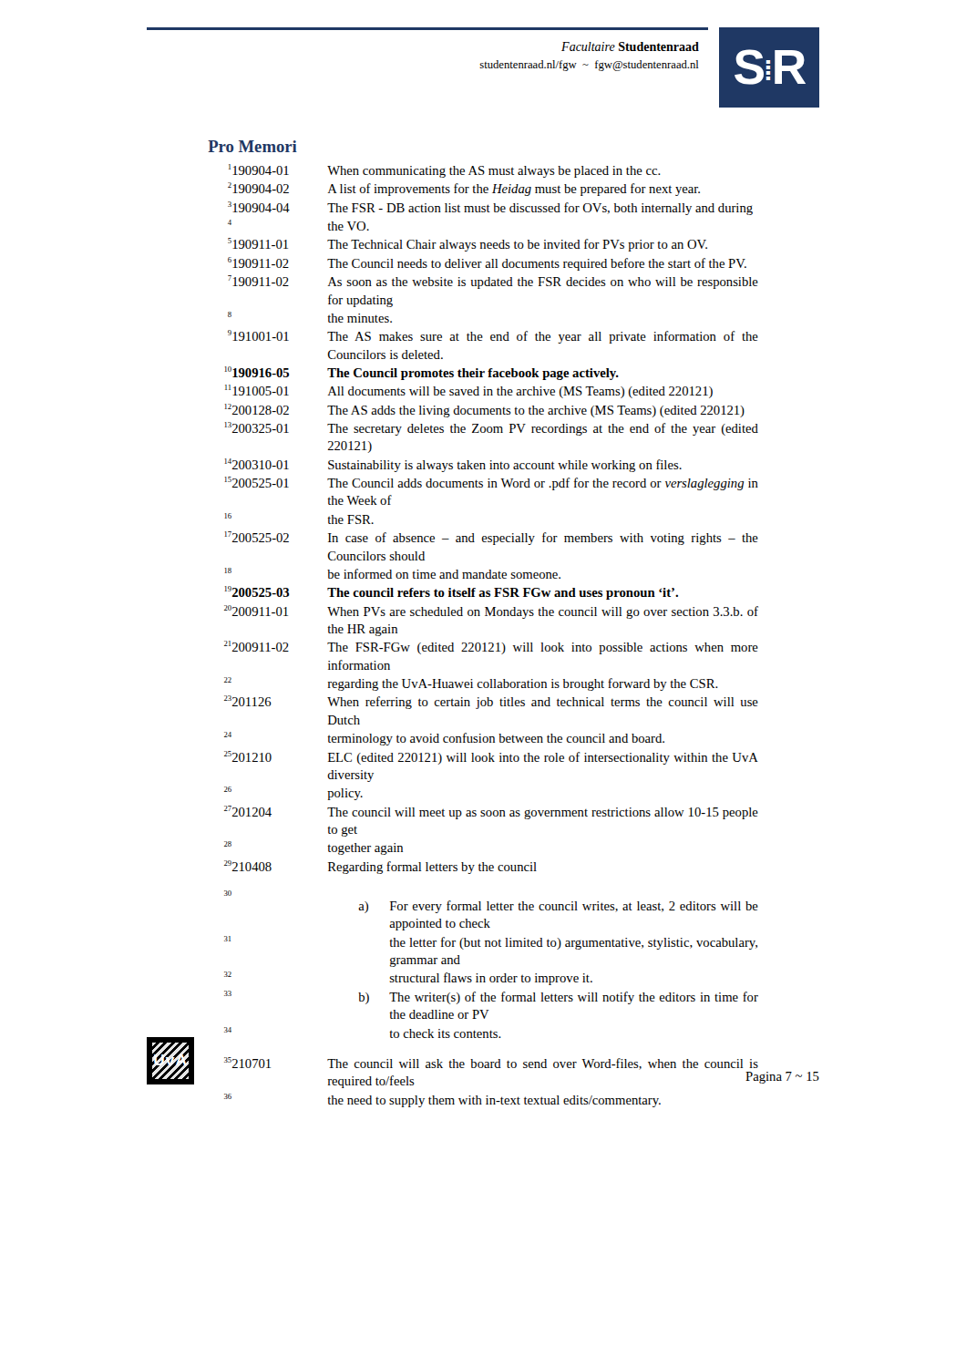Facultaire Studentenraad
studentenraad.nl/fgw ~ fgw@studentenraad.nl
S⁞R
Pro Memori
| 1 | 190904-01 | When communicating the AS must always be placed in the cc. |
| 2 | 190904-02 | A list of improvements for the Heidag must be prepared for next year. |
| 3 | 190904-04 | The FSR - DB action list must be discussed for OVs, both internally and during |
| 4 | | the VO. |
| 5 | 190911-01 | The Technical Chair always needs to be invited for PVs prior to an OV. |
| 6 | 190911-02 | The Council needs to deliver all documents required before the start of the PV. |
| 7 | 190911-02 | As soon as the website is updated the FSR decides on who will be responsible for updating |
| 8 | | the minutes. |
| 9 | 191001-01 | The AS makes sure at the end of the year all private information of the Councilors is deleted. |
| 10 | 190916-05 | The Council promotes their facebook page actively. |
| 11 | 191005-01 | All documents will be saved in the archive (MS Teams) (edited 220121) |
| 12 | 200128-02 | The AS adds the living documents to the archive (MS Teams) (edited 220121) |
| 13 | 200325-01 | The secretary deletes the Zoom PV recordings at the end of the year (edited 220121) |
| 14 | 200310-01 | Sustainability is always taken into account while working on files. |
| 15 | 200525-01 | The Council adds documents in Word or .pdf for the record or verslaglegging in the Week of |
| 16 | | the FSR. |
| 17 | 200525-02 | In case of absence – and especially for members with voting rights – the Councilors should |
| 18 | | be informed on time and mandate someone. |
| 19 | 200525-03 | The council refers to itself as FSR FGw and uses pronoun ‘it’. |
| 20 | 200911-01 | When PVs are scheduled on Mondays the council will go over section 3.3.b. of the HR again |
| 21 | 200911-02 | The FSR-FGw (edited 220121) will look into possible actions when more information |
| 22 | | regarding the UvA-Huawei collaboration is brought forward by the CSR. |
| 23 | 201126 | When referring to certain job titles and technical terms the council will use Dutch |
| 24 | | terminology to avoid confusion between the council and board. |
| 25 | 201210 | ELC (edited 220121) will look into the role of intersectionality within the UvA diversity |
| 26 | | policy. |
| 27 | 201204 | The council will meet up as soon as government restrictions allow 10-15 people to get |
| 28 | | together again |
| 29 | 210408 | Regarding formal letters by the council |
| 30 | | a) For every formal letter the council writes, at least, 2 editors will be appointed to check |
| 31 | | the letter for (but not limited to) argumentative, stylistic, vocabulary, grammar and |
| 32 | | structural flaws in order to improve it. |
| 33 | | b) The writer(s) of the formal letters will notify the editors in time for the deadline or PV |
| 34 | | to check its contents. |
| 35 | 210701 | The council will ask the board to send over Word-files, when the council is required to/feels |
| 36 | | the need to supply them with in-text textual edits/commentary. |
UvA
Pagina 7 ~ 15